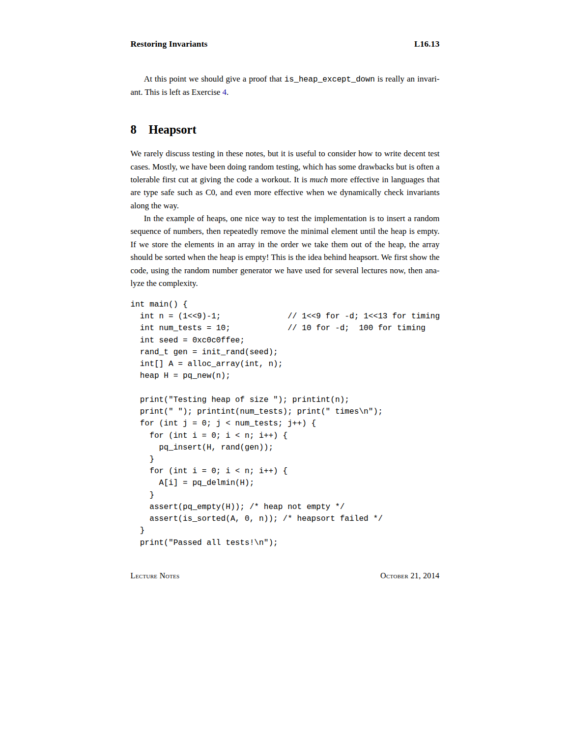Restoring Invariants L16.13
At this point we should give a proof that is_heap_except_down is really an invariant. This is left as Exercise 4.
8 Heapsort
We rarely discuss testing in these notes, but it is useful to consider how to write decent test cases. Mostly, we have been doing random testing, which has some drawbacks but is often a tolerable first cut at giving the code a workout. It is much more effective in languages that are type safe such as C0, and even more effective when we dynamically check invariants along the way.
In the example of heaps, one nice way to test the implementation is to insert a random sequence of numbers, then repeatedly remove the minimal element until the heap is empty. If we store the elements in an array in the order we take them out of the heap, the array should be sorted when the heap is empty! This is the idea behind heapsort. We first show the code, using the random number generator we have used for several lectures now, then analyze the complexity.
int main() {
  int n = (1<<9)-1;              // 1<<9 for -d; 1<<13 for timing
  int num_tests = 10;            // 10 for -d;  100 for timing
  int seed = 0xc0c0ffee;
  rand_t gen = init_rand(seed);
  int[] A = alloc_array(int, n);
  heap H = pq_new(n);

  print("Testing heap of size "); printint(n);
  print(" "); printint(num_tests); print(" times\n");
  for (int j = 0; j < num_tests; j++) {
    for (int i = 0; i < n; i++) {
      pq_insert(H, rand(gen));
    }
    for (int i = 0; i < n; i++) {
      A[i] = pq_delmin(H);
    }
    assert(pq_empty(H)); /* heap not empty */
    assert(is_sorted(A, 0, n)); /* heapsort failed */
  }
  print("Passed all tests!\n");
Lecture Notes October 21, 2014